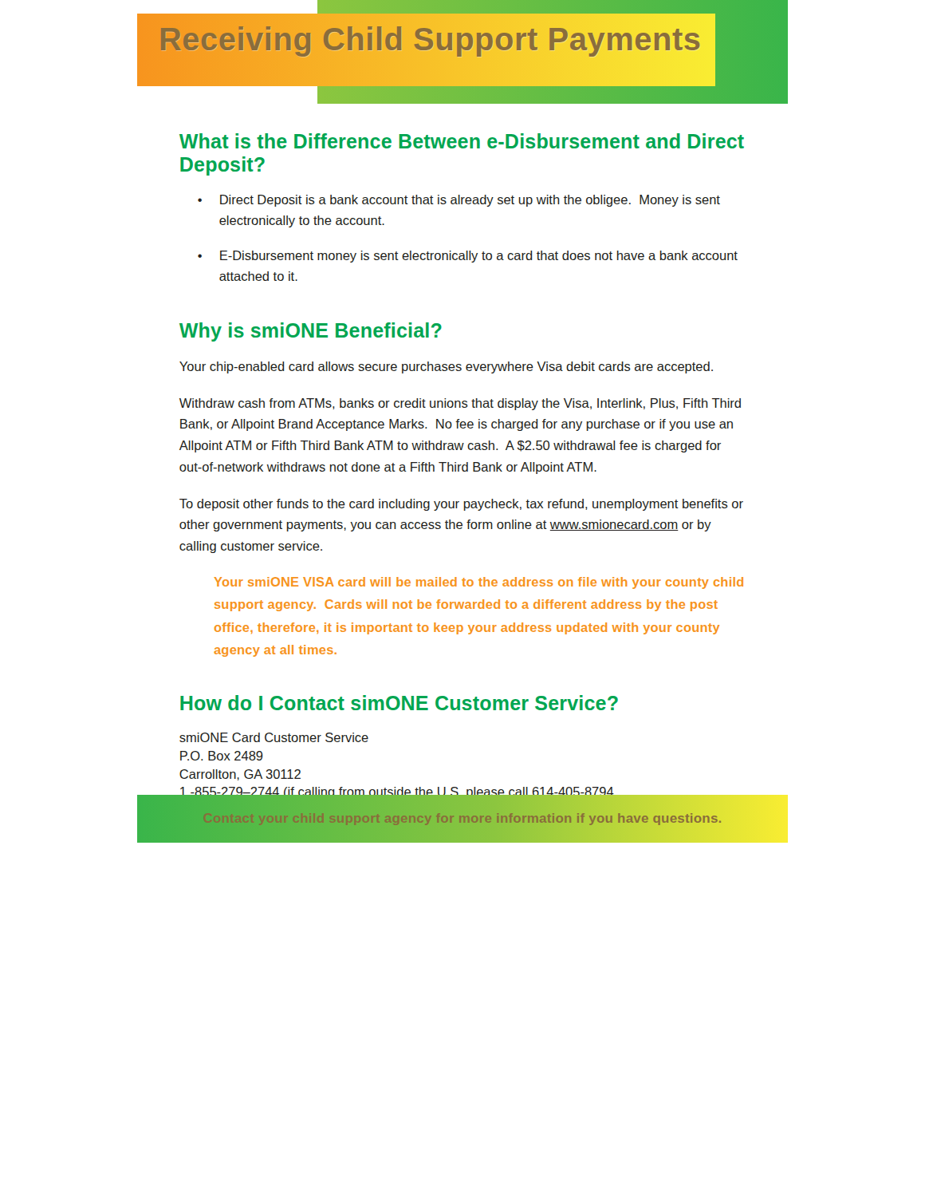Receiving Child Support Payments
What is the Difference Between e-Disbursement and Direct Deposit?
Direct Deposit is a bank account that is already set up with the obligee. Money is sent electronically to the account.
E-Disbursement money is sent electronically to a card that does not have a bank account attached to it.
Why is smiONE Beneficial?
Your chip-enabled card allows secure purchases everywhere Visa debit cards are accepted.
Withdraw cash from ATMs, banks or credit unions that display the Visa, Interlink, Plus, Fifth Third Bank, or Allpoint Brand Acceptance Marks. No fee is charged for any purchase or if you use an Allpoint ATM or Fifth Third Bank ATM to withdraw cash. A $2.50 withdrawal fee is charged for out-of-network withdraws not done at a Fifth Third Bank or Allpoint ATM.
To deposit other funds to the card including your paycheck, tax refund, unemployment benefits or other government payments, you can access the form online at www.smionecard.com or by calling customer service.
Your smiONE VISA card will be mailed to the address on file with your county child support agency. Cards will not be forwarded to a different address by the post office, therefore, it is important to keep your address updated with your county agency at all times.
How do I Contact simONE Customer Service?
smiONE Card Customer Service
P.O. Box 2489
Carrollton, GA 30112
1 -855-279–2744 (if calling from outside the U.S. please call 614-405-8794
Contact your child support agency for more information if you have questions.